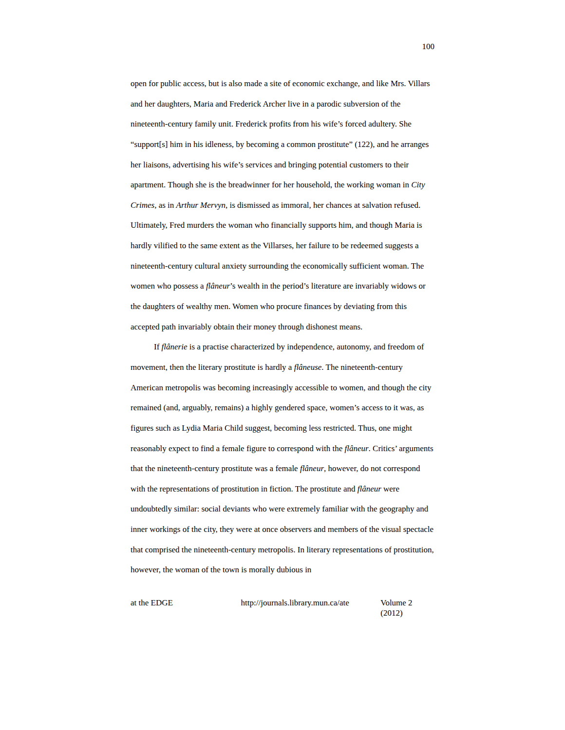100
open for public access, but is also made a site of economic exchange, and like Mrs. Villars and her daughters, Maria and Frederick Archer live in a parodic subversion of the nineteenth-century family unit. Frederick profits from his wife’s forced adultery. She “support[s] him in his idleness, by becoming a common prostitute” (122), and he arranges her liaisons, advertising his wife’s services and bringing potential customers to their apartment. Though she is the breadwinner for her household, the working woman in City Crimes, as in Arthur Mervyn, is dismissed as immoral, her chances at salvation refused. Ultimately, Fred murders the woman who financially supports him, and though Maria is hardly vilified to the same extent as the Villarses, her failure to be redeemed suggests a nineteenth-century cultural anxiety surrounding the economically sufficient woman. The women who possess a flâneur’s wealth in the period’s literature are invariably widows or the daughters of wealthy men. Women who procure finances by deviating from this accepted path invariably obtain their money through dishonest means.
If flânerie is a practise characterized by independence, autonomy, and freedom of movement, then the literary prostitute is hardly a flâneuse. The nineteenth-century American metropolis was becoming increasingly accessible to women, and though the city remained (and, arguably, remains) a highly gendered space, women’s access to it was, as figures such as Lydia Maria Child suggest, becoming less restricted. Thus, one might reasonably expect to find a female figure to correspond with the flâneur. Critics’ arguments that the nineteenth-century prostitute was a female flâneur, however, do not correspond with the representations of prostitution in fiction. The prostitute and flâneur were undoubtedly similar: social deviants who were extremely familiar with the geography and inner workings of the city, they were at once observers and members of the visual spectacle that comprised the nineteenth-century metropolis. In literary representations of prostitution, however, the woman of the town is morally dubious in
at the EDGE http://journals.library.mun.ca/ate Volume 2 (2012)